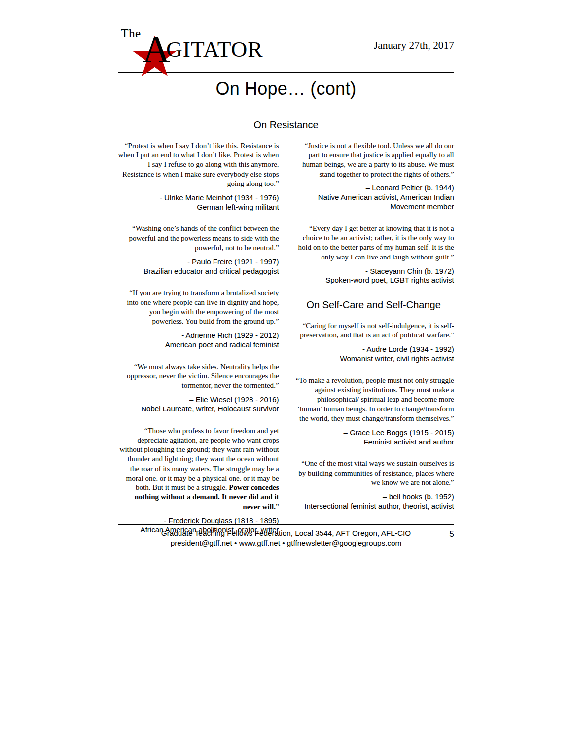The A GITATOR
January 27th, 2017
On Hope… (cont)
On Resistance
“Protest is when I say I don’t like this. Resistance is when I put an end to what I don’t like. Protest is when I say I refuse to go along with this anymore. Resistance is when I make sure everybody else stops going along too.”
- Ulrike Marie Meinhof (1934 - 1976) German left-wing militant
“Washing one’s hands of the conflict between the powerful and the powerless means to side with the powerful, not to be neutral.”
- Paulo Freire (1921 - 1997) Brazilian educator and critical pedagogist
“If you are trying to transform a brutalized society into one where people can live in dignity and hope, you begin with the empowering of the most powerless. You build from the ground up.”
- Adrienne Rich (1929 - 2012) American poet and radical feminist
“We must always take sides. Neutrality helps the oppressor, never the victim. Silence encourages the tormentor, never the tormented.”
– Elie Wiesel (1928 - 2016) Nobel Laureate, writer, Holocaust survivor
“Those who profess to favor freedom and yet depreciate agitation, are people who want crops without ploughing the ground; they want rain without thunder and lightning; they want the ocean without the roar of its many waters. The struggle may be a moral one, or it may be a physical one, or it may be both. But it must be a struggle. Power concedes nothing without a demand. It never did and it never will.”
- Frederick Douglass (1818 - 1895) African American abolitionist, orator, writer
“Justice is not a flexible tool. Unless we all do our part to ensure that justice is applied equally to all human beings, we are a party to its abuse. We must stand together to protect the rights of others.”
– Leonard Peltier (b. 1944) Native American activist, American Indian Movement member
“Every day I get better at knowing that it is not a choice to be an activist; rather, it is the only way to hold on to the better parts of my human self. It is the only way I can live and laugh without guilt.”
- Staceyann Chin (b. 1972) Spoken-word poet, LGBT rights activist
On Self-Care and Self-Change
“Caring for myself is not self-indulgence, it is self-preservation, and that is an act of political warfare.”
- Audre Lorde (1934 - 1992) Womanist writer, civil rights activist
“To make a revolution, people must not only struggle against existing institutions. They must make a philosophical/ spiritual leap and become more ‘human’ human beings. In order to change/transform the world, they must change/transform themselves.”
– Grace Lee Boggs (1915 - 2015) Feminist activist and author
“One of the most vital ways we sustain ourselves is by building communities of resistance, places where we know we are not alone.”
– bell hooks (b. 1952) Intersectional feminist author, theorist, activist
5 Graduate Teaching Fellows Federation, Local 3544, AFT Oregon, AFL-CIO
president@gtff.net • www.gtff.net • gtffnewsletter@googlegroups.com